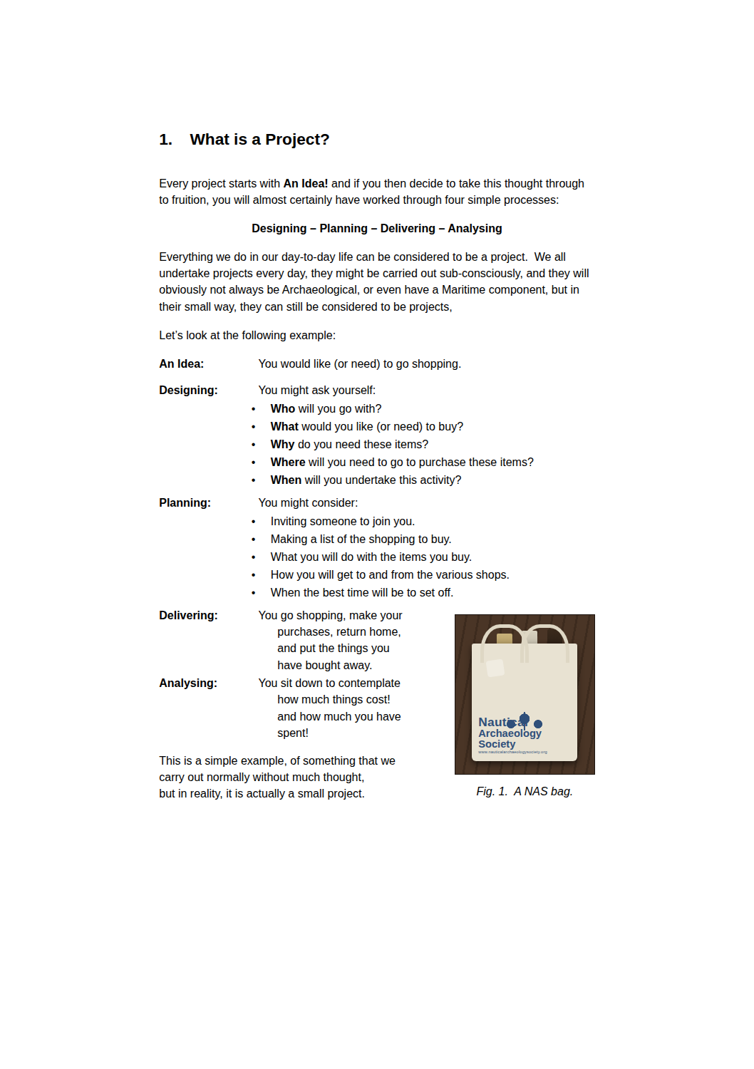1. What is a Project?
Every project starts with An Idea! and if you then decide to take this thought through to fruition, you will almost certainly have worked through four simple processes:
Designing – Planning – Delivering – Analysing
Everything we do in our day-to-day life can be considered to be a project. We all undertake projects every day, they might be carried out sub-consciously, and they will obviously not always be Archaeological, or even have a Maritime component, but in their small way, they can still be considered to be projects,
Let’s look at the following example:
An Idea:
You would like (or need) to go shopping.
Designing:
You might ask yourself:
Who will you go with?
What would you like (or need) to buy?
Why do you need these items?
Where will you need to go to purchase these items?
When will you undertake this activity?
Planning:
You might consider:
Inviting someone to join you.
Making a list of the shopping to buy.
What you will do with the items you buy.
How you will get to and from the various shops.
When the best time will be to set off.
Nautical
Archaeology
Society
www.nauticalarchaeologysociety.org
Fig. 1. A NAS bag.
Delivering:
You go shopping, make your
purchases, return home,
and put the things you
have bought away.
Analysing:
You sit down to contemplate
how much things cost!
and how much you have
spent!
This is a simple example, of something that we
carry out normally without much thought,
but in reality, it is actually a small project.